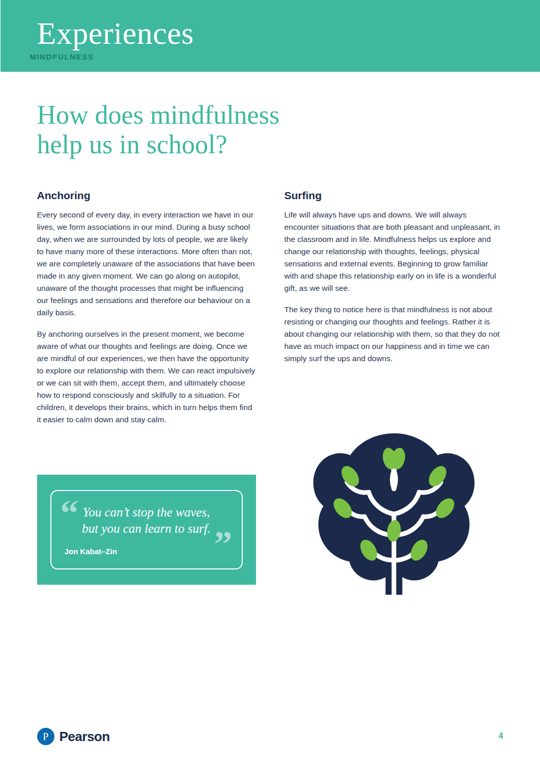Experiences
Mindfulness
How does mindfulness
help us in school?
Anchoring
Every second of every day, in every interaction we have in our lives, we form associations in our mind. During a busy school day, when we are surrounded by lots of people, we are likely to have many more of these interactions. More often than not, we are completely unaware of the associations that have been made in any given moment. We can go along on autopilot, unaware of the thought processes that might be influencing our feelings and sensations and therefore our behaviour on a daily basis.
By anchoring ourselves in the present moment, we become aware of what our thoughts and feelings are doing. Once we are mindful of our experiences, we then have the opportunity to explore our relationship with them. We can react impulsively or we can sit with them, accept them, and ultimately choose how to respond consciously and skilfully to a situation. For children, it develops their brains, which in turn helps them find it easier to calm down and stay calm.
“
You can’t stop the waves, but you can learn to surf.
”
Jon Kabat–Zin
Surfing
Life will always have ups and downs. We will always encounter situations that are both pleasant and unpleasant, in the classroom and in life. Mindfulness helps us explore and change our relationship with thoughts, feelings, physical sensations and external events. Beginning to grow familiar with and shape this relationship early on in life is a wonderful gift, as we will see.
The key thing to notice here is that mindfulness is not about resisting or changing our thoughts and feelings. Rather it is about changing our relationship with them, so that they do not have as much impact on our happiness and in time we can simply surf the ups and downs.
P
Pearson
4